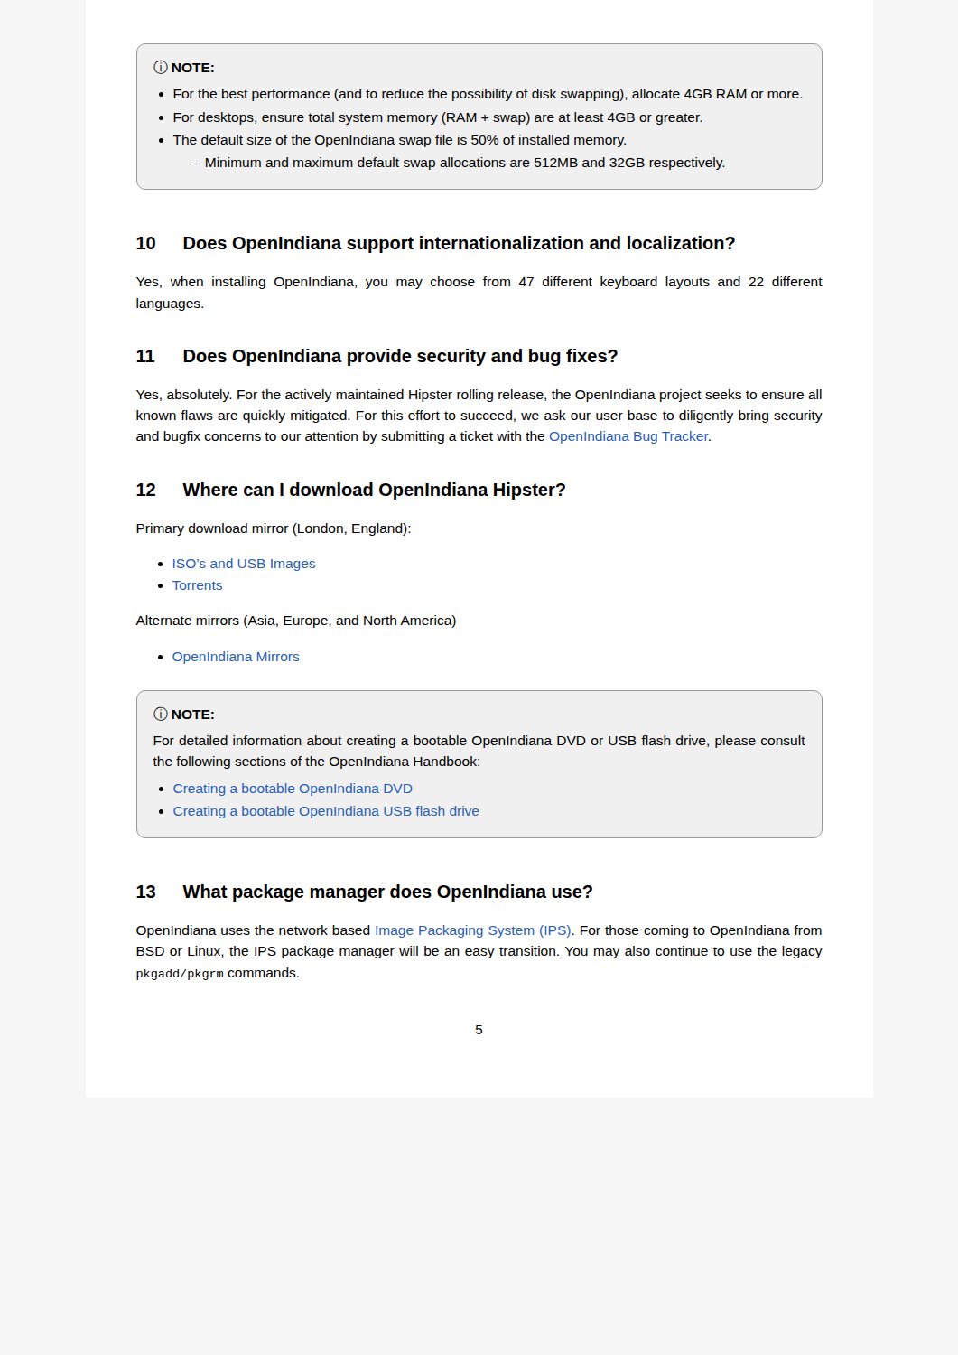ⓘ NOTE:
For the best performance (and to reduce the possibility of disk swapping), allocate 4GB RAM or more.
For desktops, ensure total system memory (RAM + swap) are at least 4GB or greater.
The default size of the OpenIndiana swap file is 50% of installed memory.
– Minimum and maximum default swap allocations are 512MB and 32GB respectively.
10 Does OpenIndiana support internationalization and localization?
Yes, when installing OpenIndiana, you may choose from 47 different keyboard layouts and 22 different languages.
11 Does OpenIndiana provide security and bug fixes?
Yes, absolutely. For the actively maintained Hipster rolling release, the OpenIndiana project seeks to ensure all known flaws are quickly mitigated. For this effort to succeed, we ask our user base to diligently bring security and bugfix concerns to our attention by submitting a ticket with the OpenIndiana Bug Tracker.
12 Where can I download OpenIndiana Hipster?
Primary download mirror (London, England):
ISO’s and USB Images
Torrents
Alternate mirrors (Asia, Europe, and North America)
OpenIndiana Mirrors
ⓘ NOTE:
For detailed information about creating a bootable OpenIndiana DVD or USB flash drive, please consult the following sections of the OpenIndiana Handbook:
Creating a bootable OpenIndiana DVD
Creating a bootable OpenIndiana USB flash drive
13 What package manager does OpenIndiana use?
OpenIndiana uses the network based Image Packaging System (IPS). For those coming to OpenIndiana from BSD or Linux, the IPS package manager will be an easy transition. You may also continue to use the legacy pkgadd/pkgrm commands.
5